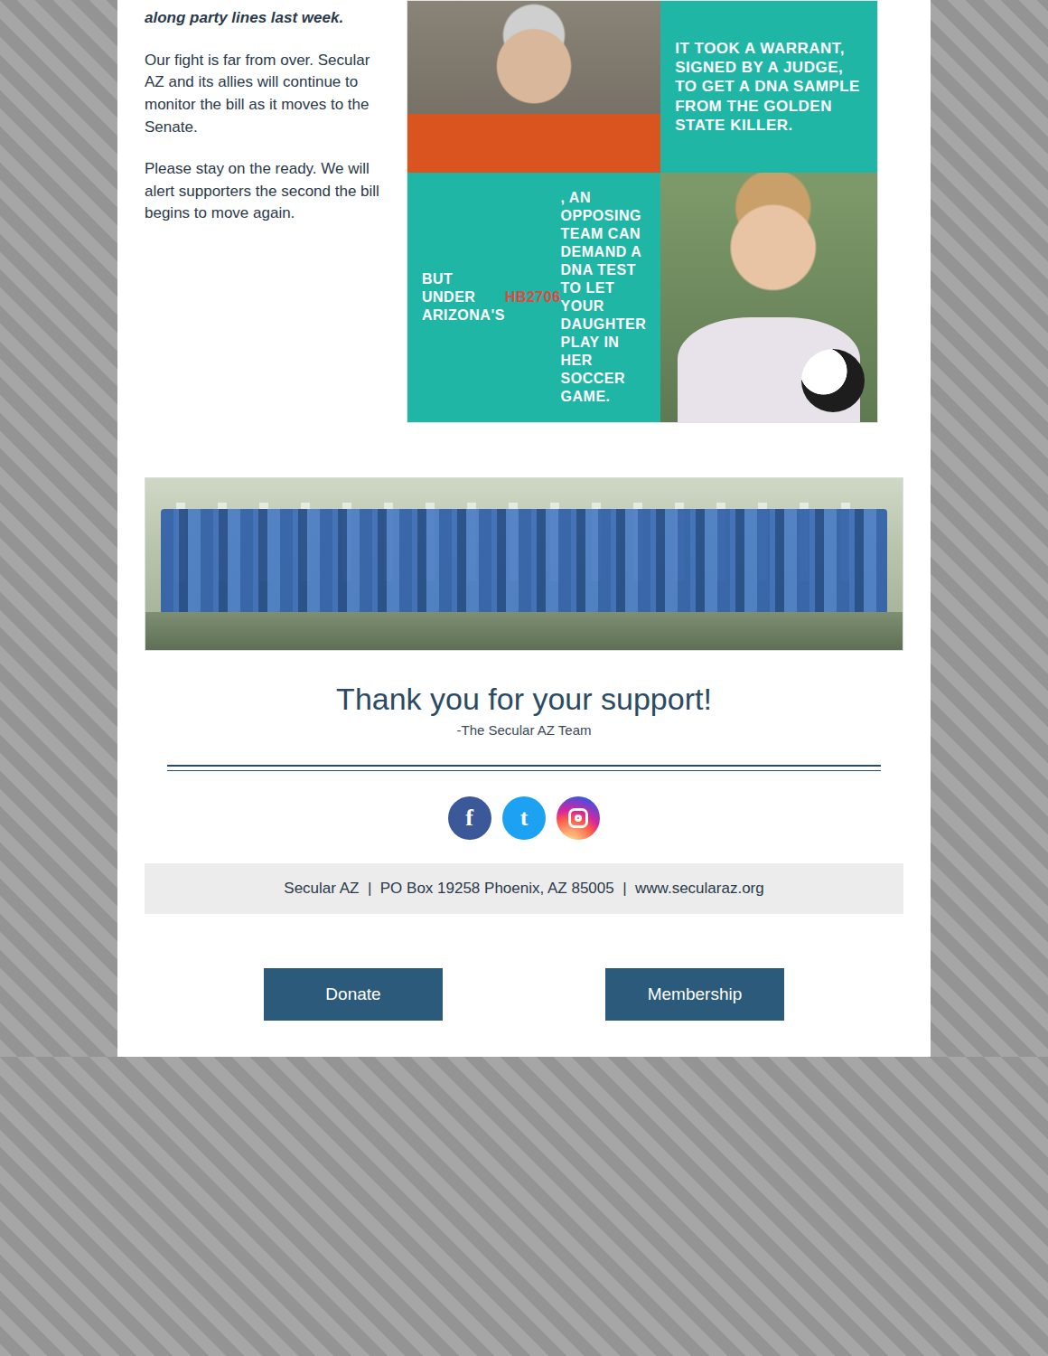along party lines last week.
Our fight is far from over. Secular AZ and its allies will continue to monitor the bill as it moves to the Senate.
Please stay on the ready. We will alert supporters the second the bill begins to move again.
It took a warrant, signed by a judge, to get a DNA sample from the Golden State Killer.
But under Arizona's HB2706, an opposing team can demand a DNA test to let your daughter play in her soccer game.
Thank you for your support!
-The Secular AZ Team
f t
Secular AZ | PO Box 19258 Phoenix, AZ 85005 | www.secularaz.org
Donate Membership